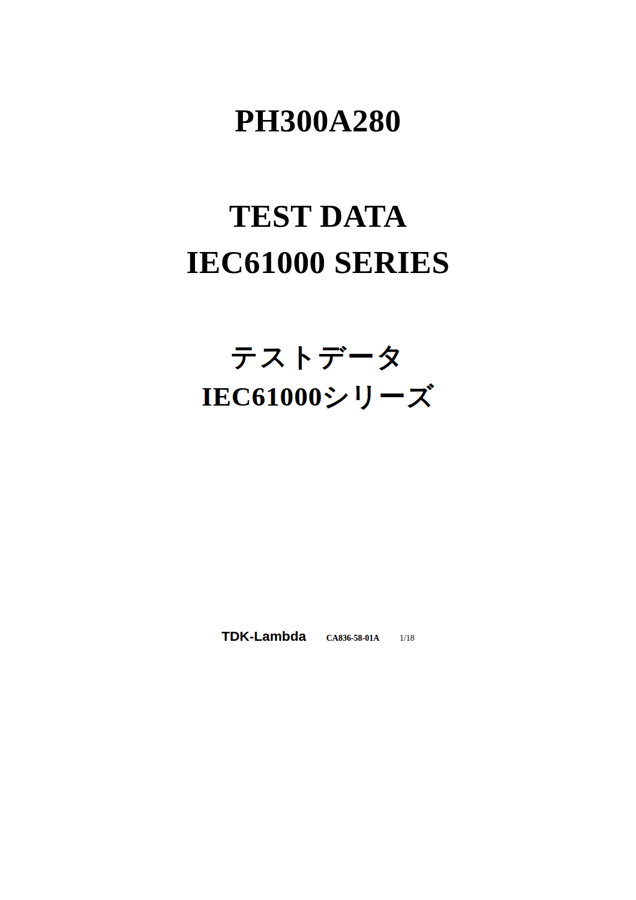PH300A280
TEST DATA
IEC61000 SERIES
テストデータ
IEC61000シリーズ
TDK-Lambda CA836-58-01A 1/18